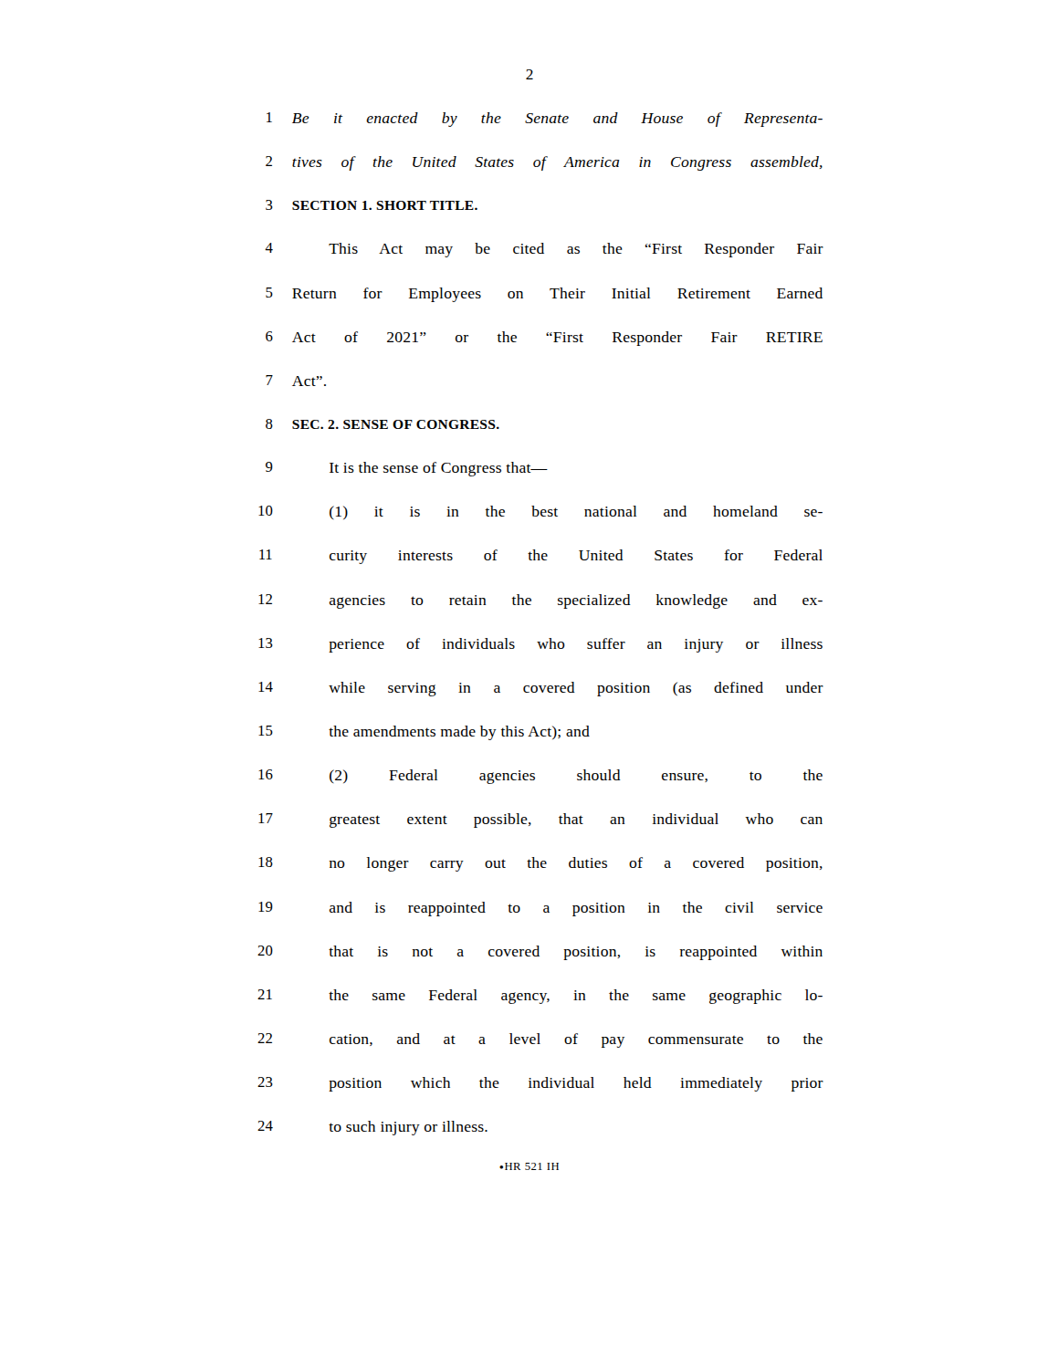2
1
Be it enacted by the Senate and House of Representa-
2
tives of the United States of America in Congress assembled,
3
SECTION 1. SHORT TITLE.
4
This Act may be cited as the “First Responder Fair
5
Return for Employees on Their Initial Retirement Earned
6
Act of 2021” or the “First Responder Fair RETIRE
7
Act”.
8
SEC. 2. SENSE OF CONGRESS.
9
It is the sense of Congress that—
10
(1) it is in the best national and homeland se-
11
curity interests of the United States for Federal
12
agencies to retain the specialized knowledge and ex-
13
perience of individuals who suffer an injury or illness
14
while serving in a covered position (as defined under
15
the amendments made by this Act); and
16
(2) Federal agencies should ensure, to the
17
greatest extent possible, that an individual who can
18
no longer carry out the duties of a covered position,
19
and is reappointed to a position in the civil service
20
that is not a covered position, is reappointed within
21
the same Federal agency, in the same geographic lo-
22
cation, and at a level of pay commensurate to the
23
position which the individual held immediately prior
24
to such injury or illness.
•HR 521 IH